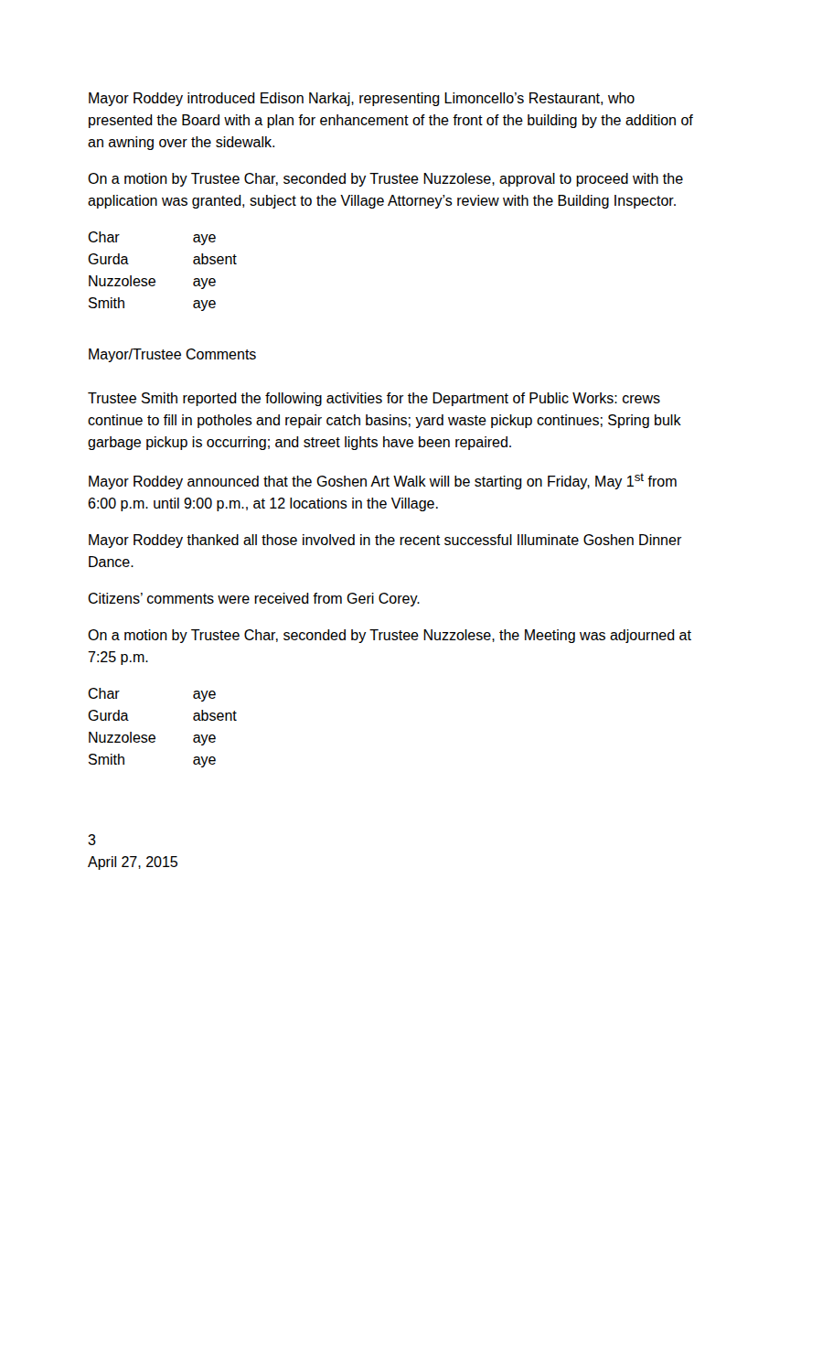Mayor Roddey introduced Edison Narkaj, representing Limoncello’s Restaurant, who presented the Board with a plan for enhancement of the front of the building by the addition of an awning over the sidewalk.
On a motion by Trustee Char, seconded by Trustee Nuzzolese, approval to proceed with the application was granted, subject to the Village Attorney’s review with the Building Inspector.
| Char | aye |
| Gurda | absent |
| Nuzzolese | aye |
| Smith | aye |
Mayor/Trustee Comments
Trustee Smith reported the following activities for the Department of Public Works: crews continue to fill in potholes and repair catch basins; yard waste pickup continues; Spring bulk garbage pickup is occurring; and street lights have been repaired.
Mayor Roddey announced that the Goshen Art Walk will be starting on Friday, May 1st from 6:00 p.m. until 9:00 p.m., at 12 locations in the Village.
Mayor Roddey thanked all those involved in the recent successful Illuminate Goshen Dinner Dance.
Citizens’ comments were received from Geri Corey.
On a motion by Trustee Char, seconded by Trustee Nuzzolese, the Meeting was adjourned at 7:25 p.m.
| Char | aye |
| Gurda | absent |
| Nuzzolese | aye |
| Smith | aye |
3
April 27, 2015